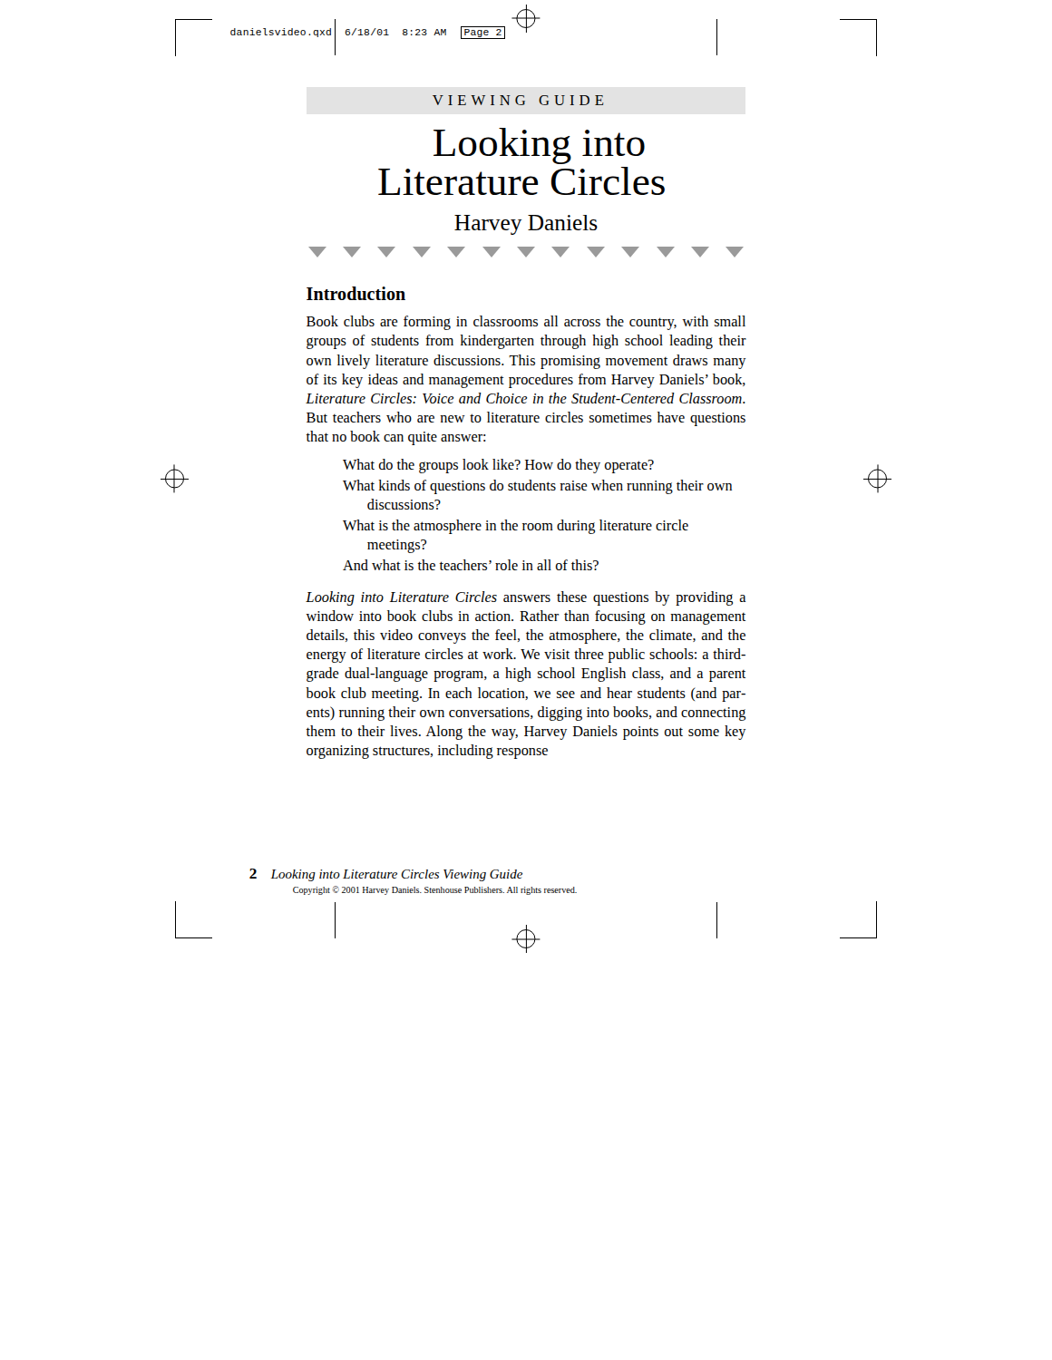danielsvideo.qxd 6/18/01 8:23 AM Page 2
Viewing Guide
Looking into Literature Circles
Harvey Daniels
Introduction
Book clubs are forming in classrooms all across the country, with small groups of students from kindergarten through high school leading their own lively literature discussions. This promising movement draws many of its key ideas and management procedures from Harvey Daniels’ book, Literature Circles: Voice and Choice in the Student-Centered Classroom. But teachers who are new to literature circles sometimes have questions that no book can quite answer:
What do the groups look like? How do they operate?
What kinds of questions do students raise when running their own discussions?
What is the atmosphere in the room during literature circle meetings?
And what is the teachers’ role in all of this?
Looking into Literature Circles answers these questions by providing a window into book clubs in action. Rather than focusing on management details, this video conveys the feel, the atmosphere, the climate, and the energy of literature circles at work. We visit three public schools: a third-grade dual-language program, a high school English class, and a parent book club meeting. In each location, we see and hear students (and parents) running their own conversations, digging into books, and connecting them to their lives. Along the way, Harvey Daniels points out some key organizing structures, including response
2 Looking into Literature Circles Viewing Guide
Copyright © 2001 Harvey Daniels. Stenhouse Publishers. All rights reserved.